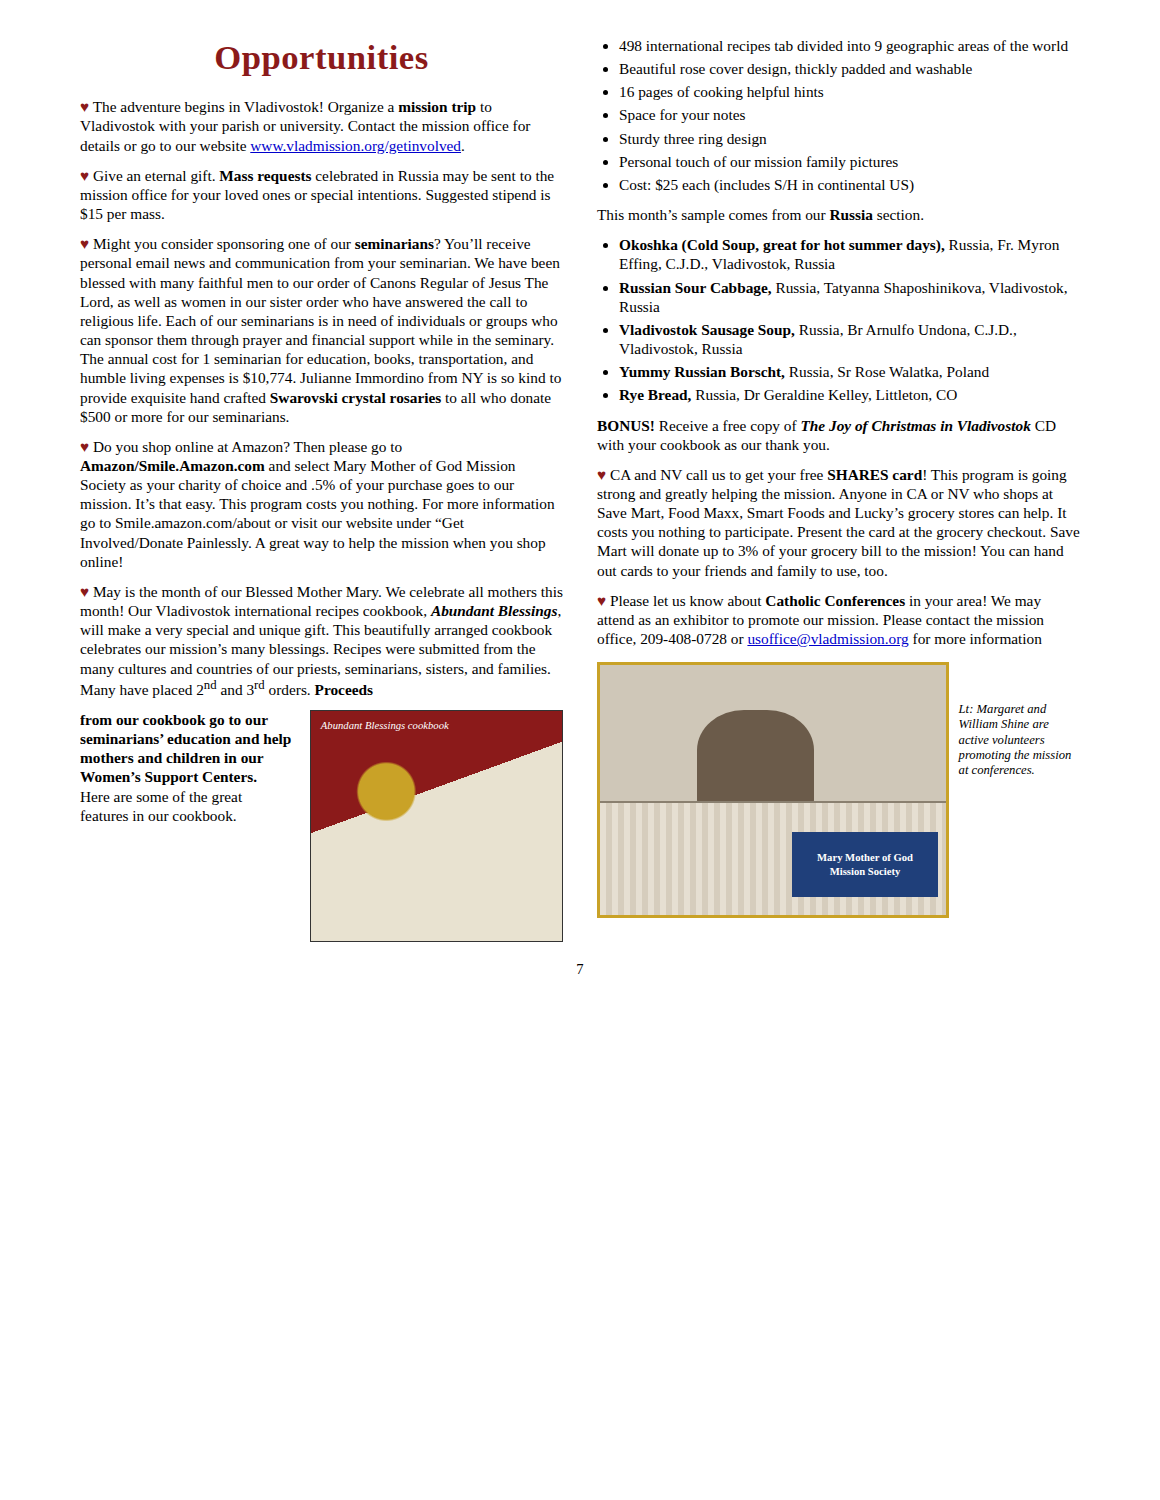Opportunities
♥ The adventure begins in Vladivostok! Organize a mission trip to Vladivostok with your parish or university. Contact the mission office for details or go to our website www.vladmission.org/getinvolved.
♥ Give an eternal gift. Mass requests celebrated in Russia may be sent to the mission office for your loved ones or special intentions. Suggested stipend is $15 per mass.
♥ Might you consider sponsoring one of our seminarians? You’ll receive personal email news and communication from your seminarian. We have been blessed with many faithful men to our order of Canons Regular of Jesus The Lord, as well as women in our sister order who have answered the call to religious life. Each of our seminarians is in need of individuals or groups who can sponsor them through prayer and financial support while in the seminary. The annual cost for 1 seminarian for education, books, transportation, and humble living expenses is $10,774. Julianne Immordino from NY is so kind to provide exquisite hand crafted Swarovski crystal rosaries to all who donate $500 or more for our seminarians.
♥ Do you shop online at Amazon? Then please go to Amazon/Smile.Amazon.com and select Mary Mother of God Mission Society as your charity of choice and .5% of your purchase goes to our mission. It’s that easy. This program costs you nothing. For more information go to Smile.amazon.com/about or visit our website under “Get Involved/Donate Painlessly. A great way to help the mission when you shop online!
♥ May is the month of our Blessed Mother Mary. We celebrate all mothers this month! Our Vladivostok international recipes cookbook, Abundant Blessings, will make a very special and unique gift. This beautifully arranged cookbook celebrates our mission’s many blessings. Recipes were submitted from the many cultures and countries of our priests, seminarians, sisters, and families. Many have placed 2nd and 3rd orders. Proceeds
from our cookbook go to our seminarians’ education and help mothers and children in our Women’s Support Centers.
Here are some of the great features in our cookbook.
Abundant Blessings cookbook
498 international recipes tab divided into 9 geographic areas of the world
Beautiful rose cover design, thickly padded and washable
16 pages of cooking helpful hints
Space for your notes
Sturdy three ring design
Personal touch of our mission family pictures
Cost: $25 each (includes S/H in continental US)
This month’s sample comes from our Russia section.
Okoshka (Cold Soup, great for hot summer days), Russia, Fr. Myron Effing, C.J.D., Vladivostok, Russia
Russian Sour Cabbage, Russia, Tatyanna Shaposhinikova, Vladivostok, Russia
Vladivostok Sausage Soup, Russia, Br Arnulfo Undona, C.J.D., Vladivostok, Russia
Yummy Russian Borscht, Russia, Sr Rose Walatka, Poland
Rye Bread, Russia, Dr Geraldine Kelley, Littleton, CO
BONUS! Receive a free copy of The Joy of Christmas in Vladivostok CD with your cookbook as our thank you.
♥ CA and NV call us to get your free SHARES card! This program is going strong and greatly helping the mission. Anyone in CA or NV who shops at Save Mart, Food Maxx, Smart Foods and Lucky’s grocery stores can help. It costs you nothing to participate. Present the card at the grocery checkout. Save Mart will donate up to 3% of your grocery bill to the mission! You can hand out cards to your friends and family to use, too.
♥ Please let us know about Catholic Conferences in your area! We may attend as an exhibitor to promote our mission. Please contact the mission office, 209-408-0728 or usoffice@vladmission.org for more information
Mary Mother of God
Mission Society
Lt: Margaret and William Shine are active volunteers promoting the mission at conferences.
7